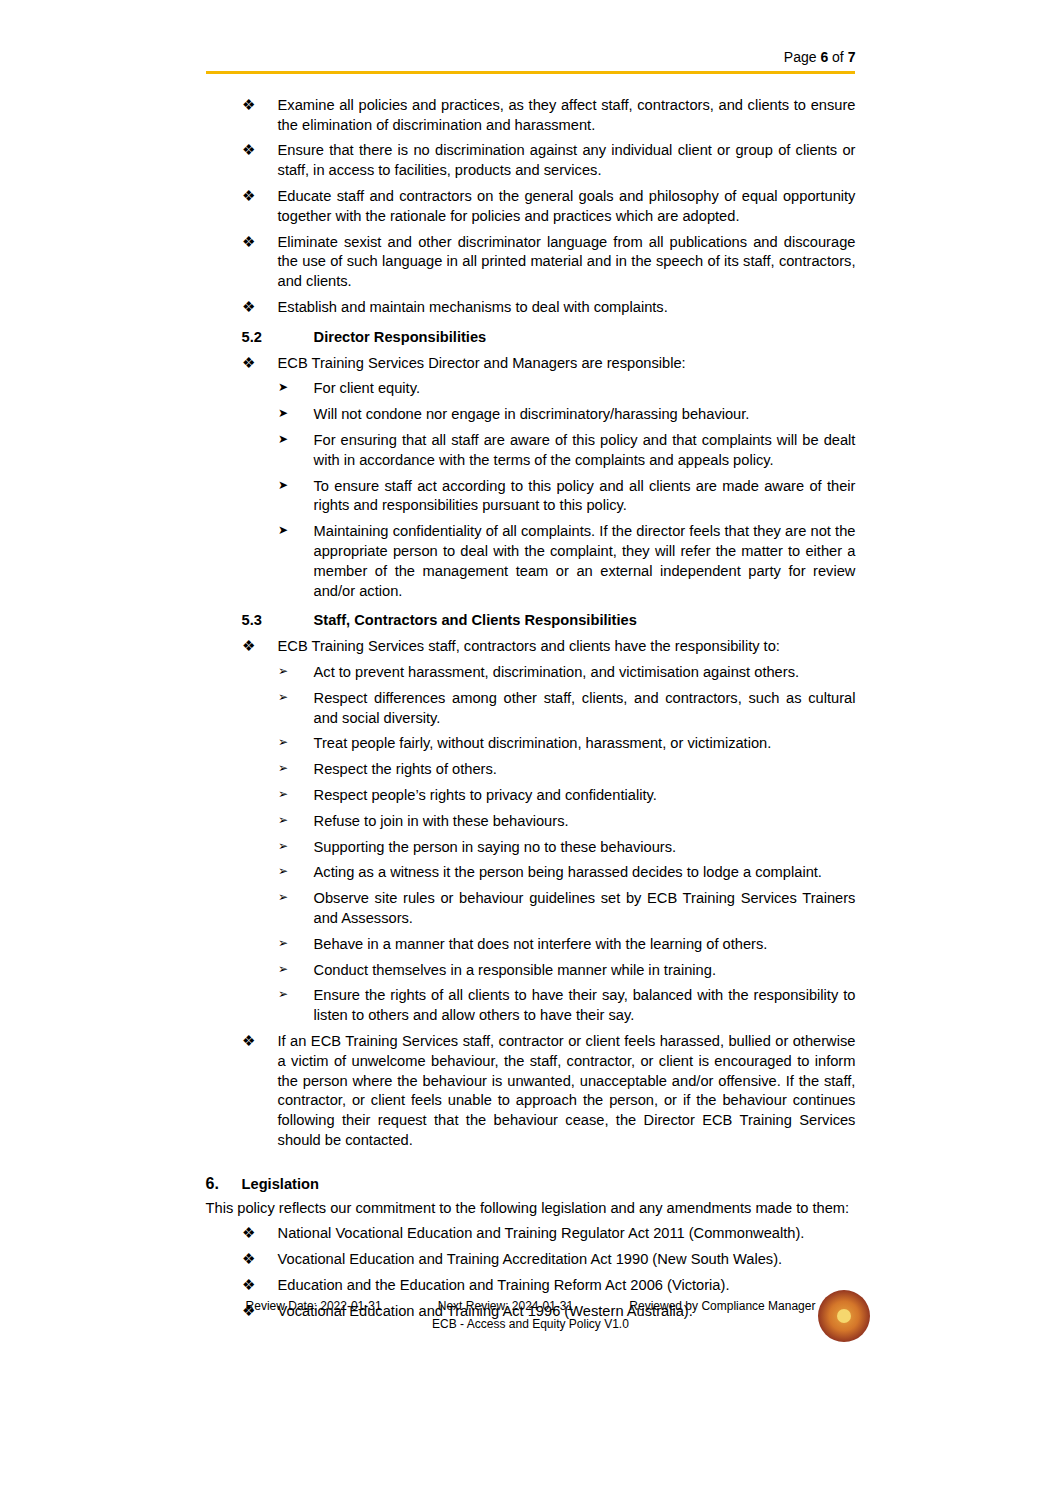Page 6 of 7
Examine all policies and practices, as they affect staff, contractors, and clients to ensure the elimination of discrimination and harassment.
Ensure that there is no discrimination against any individual client or group of clients or staff, in access to facilities, products and services.
Educate staff and contractors on the general goals and philosophy of equal opportunity together with the rationale for policies and practices which are adopted.
Eliminate sexist and other discriminator language from all publications and discourage the use of such language in all printed material and in the speech of its staff, contractors, and clients.
Establish and maintain mechanisms to deal with complaints.
5.2 Director Responsibilities
ECB Training Services Director and Managers are responsible:
For client equity.
Will not condone nor engage in discriminatory/harassing behaviour.
For ensuring that all staff are aware of this policy and that complaints will be dealt with in accordance with the terms of the complaints and appeals policy.
To ensure staff act according to this policy and all clients are made aware of their rights and responsibilities pursuant to this policy.
Maintaining confidentiality of all complaints. If the director feels that they are not the appropriate person to deal with the complaint, they will refer the matter to either a member of the management team or an external independent party for review and/or action.
5.3 Staff, Contractors and Clients Responsibilities
ECB Training Services staff, contractors and clients have the responsibility to:
Act to prevent harassment, discrimination, and victimisation against others.
Respect differences among other staff, clients, and contractors, such as cultural and social diversity.
Treat people fairly, without discrimination, harassment, or victimization.
Respect the rights of others.
Respect people’s rights to privacy and confidentiality.
Refuse to join in with these behaviours.
Supporting the person in saying no to these behaviours.
Acting as a witness it the person being harassed decides to lodge a complaint.
Observe site rules or behaviour guidelines set by ECB Training Services Trainers and Assessors.
Behave in a manner that does not interfere with the learning of others.
Conduct themselves in a responsible manner while in training.
Ensure the rights of all clients to have their say, balanced with the responsibility to listen to others and allow others to have their say.
If an ECB Training Services staff, contractor or client feels harassed, bullied or otherwise a victim of unwelcome behaviour, the staff, contractor, or client is encouraged to inform the person where the behaviour is unwanted, unacceptable and/or offensive. If the staff, contractor, or client feels unable to approach the person, or if the behaviour continues following their request that the behaviour cease, the Director ECB Training Services should be contacted.
6. Legislation
This policy reflects our commitment to the following legislation and any amendments made to them:
National Vocational Education and Training Regulator Act 2011 (Commonwealth).
Vocational Education and Training Accreditation Act 1990 (New South Wales).
Education and the Education and Training Reform Act 2006 (Victoria).
Vocational Education and Training Act 1996 (Western Australia).
Review Date: 2022-01-31 Next Review: 2024-01-31 Reviewed by Compliance Manager
ECB - Access and Equity Policy V1.0